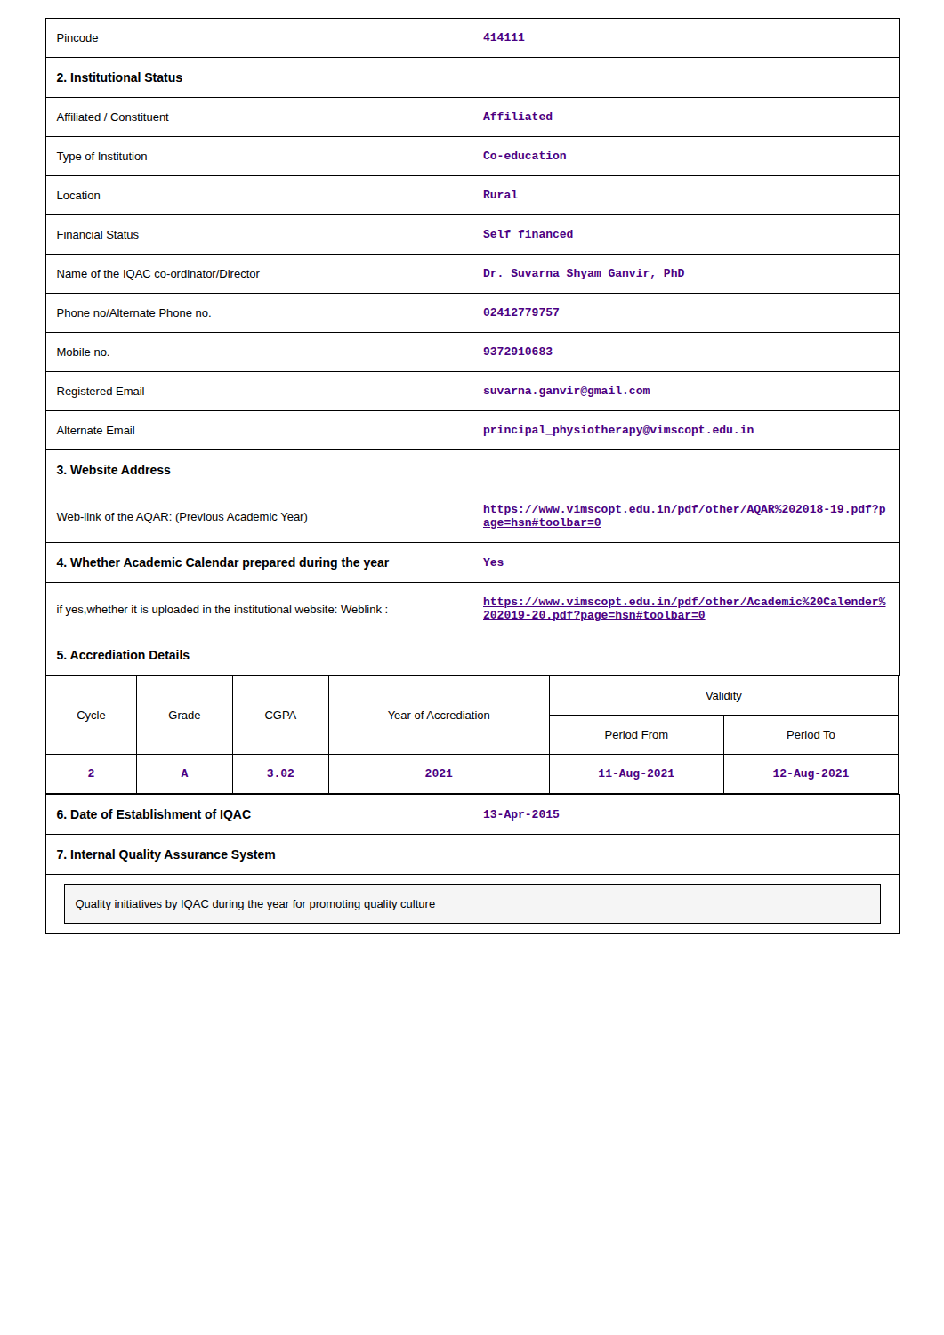| Pincode | 414111 |
| 2. Institutional Status |
| Affiliated / Constituent | Affiliated |
| Type of Institution | Co-education |
| Location | Rural |
| Financial Status | Self financed |
| Name of the IQAC co-ordinator/Director | Dr. Suvarna Shyam Ganvir, PhD |
| Phone no/Alternate Phone no. | 02412779757 |
| Mobile no. | 9372910683 |
| Registered Email | suvarna.ganvir@gmail.com |
| Alternate Email | principal_physiotherapy@vimscopt.edu.in |
| 3. Website Address |
| Web-link of the AQAR: (Previous Academic Year) | https://www.vimscopt.edu.in/pdf/other/AQAR%202018-19.pdf?page=hsn#toolbar=0 |
| 4. Whether Academic Calendar prepared during the year | Yes |
| if yes,whether it is uploaded in the institutional website: Weblink : | https://www.vimscopt.edu.in/pdf/other/Academic%20Calender%202019-20.pdf?page=hsn#toolbar=0 |
| 5. Accrediation Details |
| / Cycle / Grade / CGPA / Year of Accrediation / Validity / / --- / --- / --- / --- / --- / / Period From / Period To / / 2 / A / 3.02 / 2021 / 11-Aug-2021 / 12-Aug-2021 / |
| 6. Date of Establishment of IQAC | 13-Apr-2015 |
| 7. Internal Quality Assurance System |
| Quality initiatives by IQAC during the year for promoting quality culture |